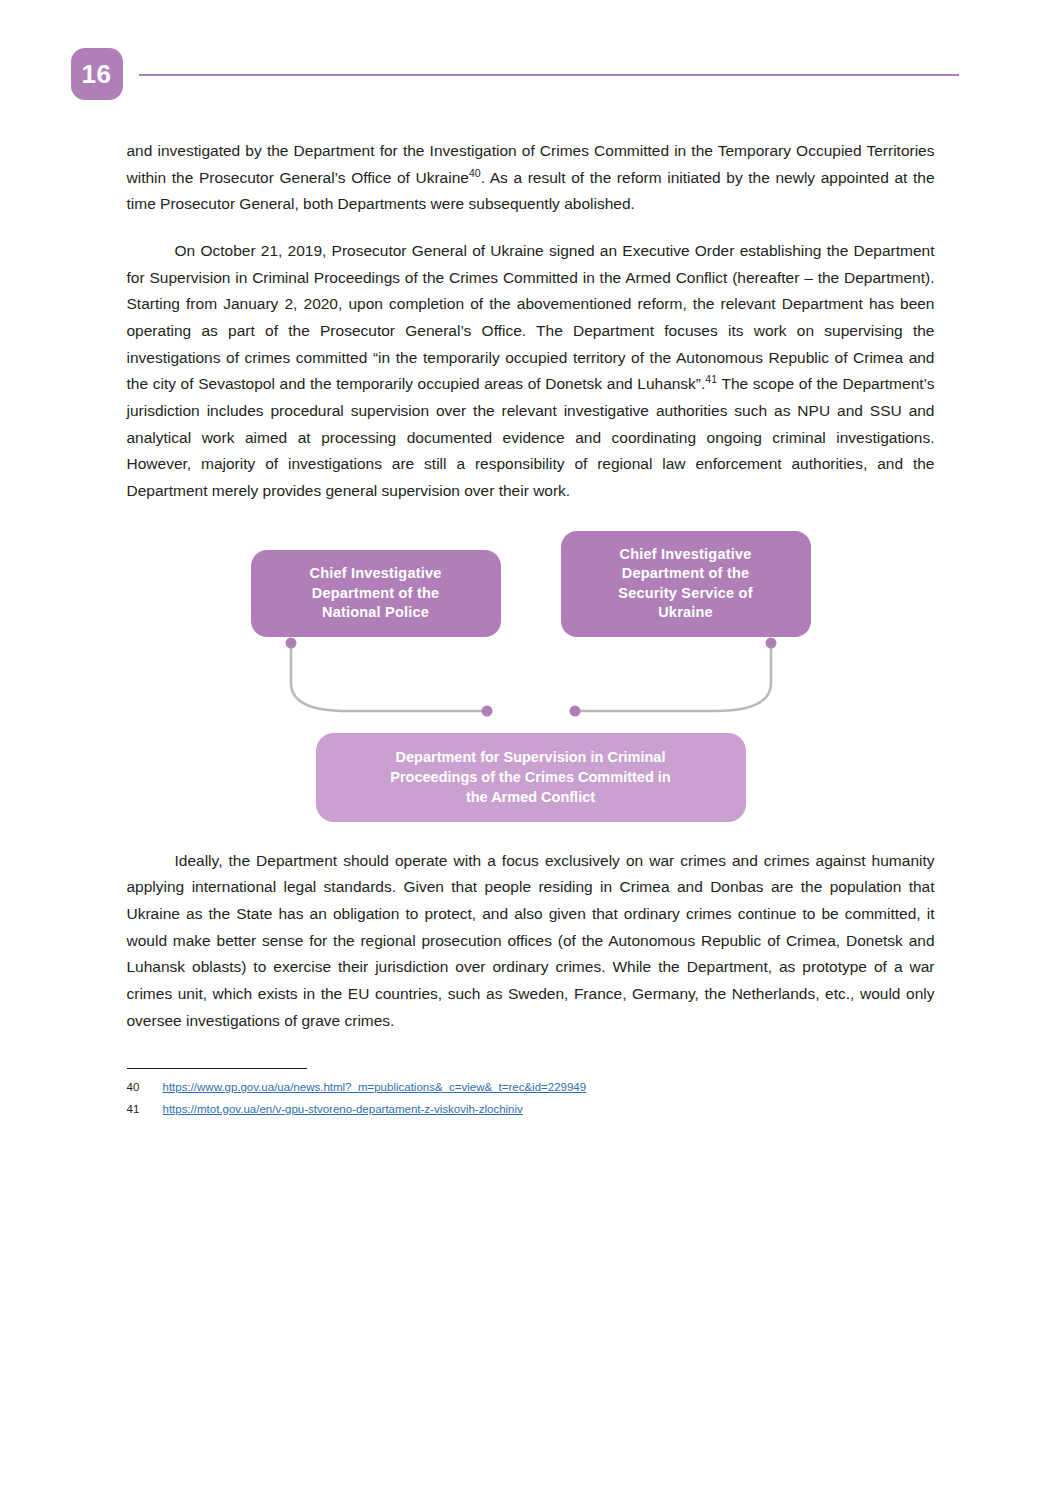16
and investigated by the Department for the Investigation of Crimes Committed in the Temporary Occupied Territories within the Prosecutor General’s Office of Ukraine40. As a result of the reform initiated by the newly appointed at the time Prosecutor General, both Departments were subsequently abolished.
On October 21, 2019, Prosecutor General of Ukraine signed an Executive Order establishing the Department for Supervision in Criminal Proceedings of the Crimes Committed in the Armed Conflict (hereafter – the Department). Starting from January 2, 2020, upon completion of the abovementioned reform, the relevant Department has been operating as part of the Prosecutor General’s Office. The Department focuses its work on supervising the investigations of crimes committed “in the temporarily occupied territory of the Autonomous Republic of Crimea and the city of Sevastopol and the temporarily occupied areas of Donetsk and Luhansk”.41 The scope of the Department’s jurisdiction includes procedural supervision over the relevant investigative authorities such as NPU and SSU and analytical work aimed at processing documented evidence and coordinating ongoing criminal investigations. However, majority of investigations are still a responsibility of regional law enforcement authorities, and the Department merely provides general supervision over their work.
Chief Investigative
Department of the
National Police
Chief Investigative
Department of the
Security Service of
Ukraine
Department for Supervision in Criminal
Proceedings of the Crimes Committed in
the Armed Conflict
Ideally, the Department should operate with a focus exclusively on war crimes and crimes against humanity applying international legal standards. Given that people residing in Crimea and Donbas are the population that Ukraine as the State has an obligation to protect, and also given that ordinary crimes continue to be committed, it would make better sense for the regional prosecution offices (of the Autonomous Republic of Crimea, Donetsk and Luhansk oblasts) to exercise their jurisdiction over ordinary crimes. While the Department, as prototype of a war crimes unit, which exists in the EU countries, such as Sweden, France, Germany, the Netherlands, etc., would only oversee investigations of grave crimes.
40 https://www.gp.gov.ua/ua/news.html?_m=publications&_c=view&_t=rec&id=229949
41 https://mtot.gov.ua/en/v-gpu-stvoreno-departament-z-viskovih-zlochiniv